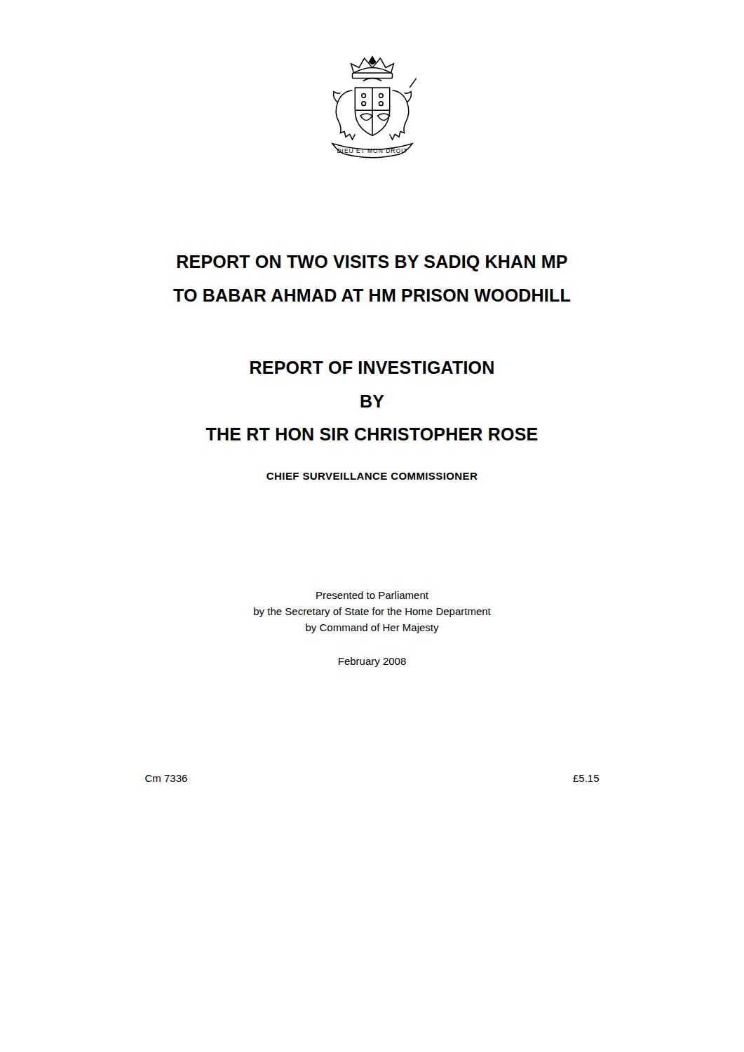DIEU ET MON DROIT
REPORT ON TWO VISITS BY SADIQ KHAN MP
TO BABAR AHMAD AT HM PRISON WOODHILL
REPORT OF INVESTIGATION
BY
THE RT HON SIR CHRISTOPHER ROSE
CHIEF SURVEILLANCE COMMISSIONER
Presented to Parliament
by the Secretary of State for the Home Department
by Command of Her Majesty
February 2008
Cm 7336 £5.15